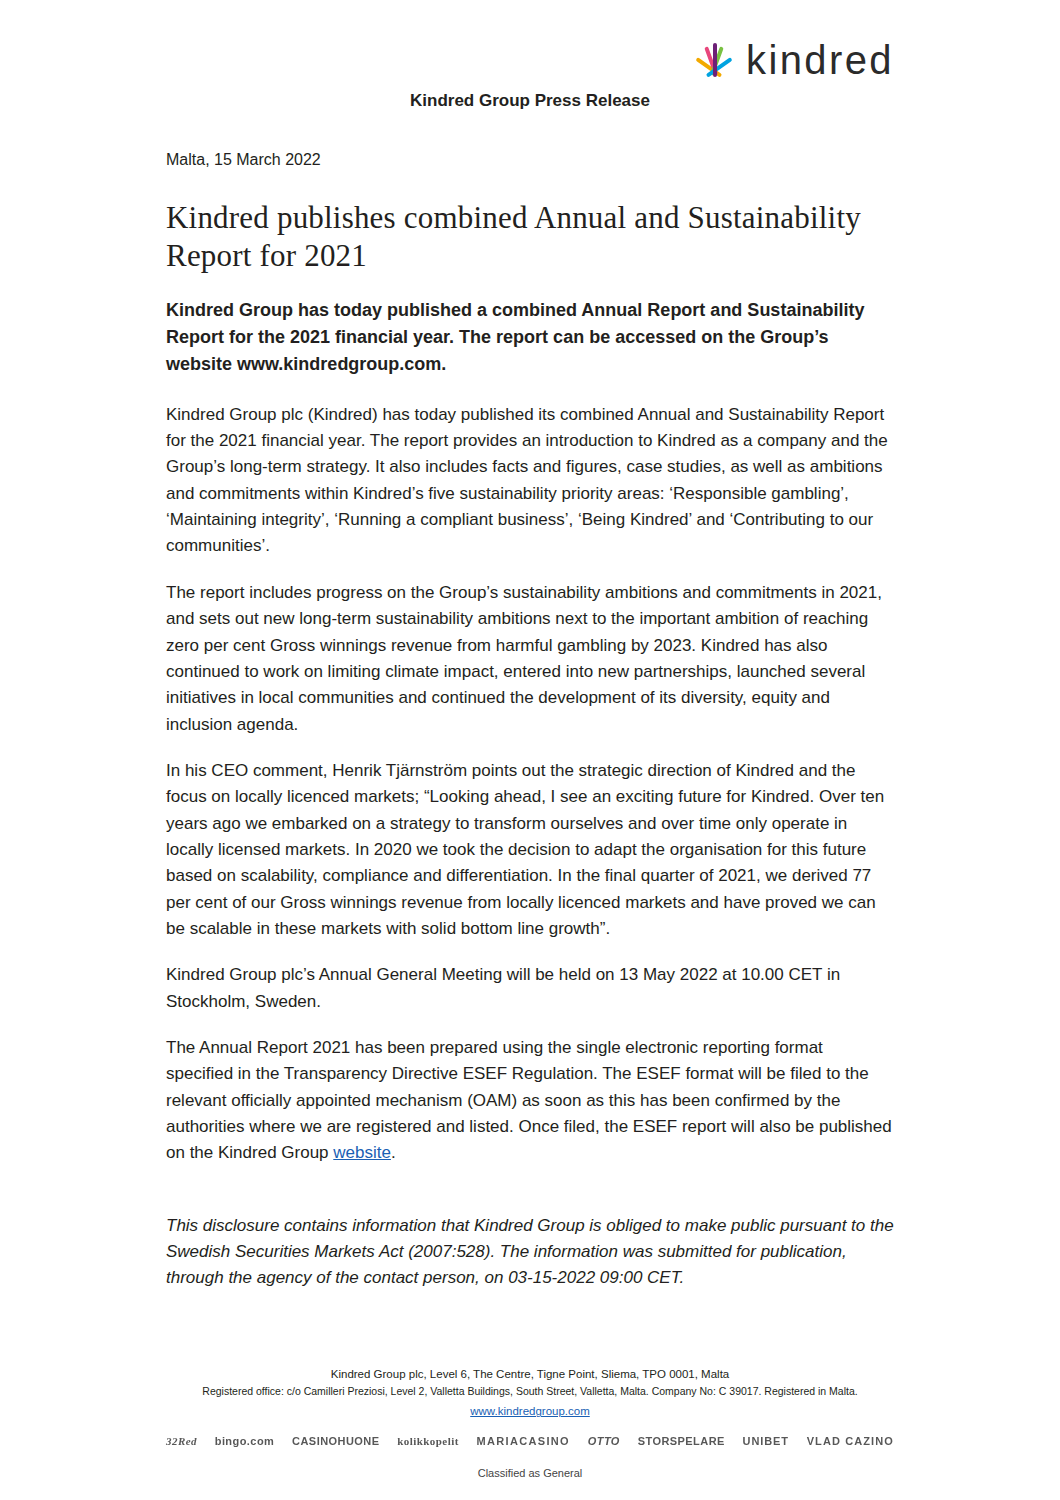kindred
Kindred Group Press Release
Malta, 15 March 2022
Kindred publishes combined Annual and Sustainability Report for 2021
Kindred Group has today published a combined Annual Report and Sustainability Report for the 2021 financial year. The report can be accessed on the Group’s website www.kindredgroup.com.
Kindred Group plc (Kindred) has today published its combined Annual and Sustainability Report for the 2021 financial year. The report provides an introduction to Kindred as a company and the Group’s long-term strategy. It also includes facts and figures, case studies, as well as ambitions and commitments within Kindred’s five sustainability priority areas: ‘Responsible gambling’, ‘Maintaining integrity’, ‘Running a compliant business’, ‘Being Kindred’ and ‘Contributing to our communities’.
The report includes progress on the Group’s sustainability ambitions and commitments in 2021, and sets out new long-term sustainability ambitions next to the important ambition of reaching zero per cent Gross winnings revenue from harmful gambling by 2023. Kindred has also continued to work on limiting climate impact, entered into new partnerships, launched several initiatives in local communities and continued the development of its diversity, equity and inclusion agenda.
In his CEO comment, Henrik Tjärnström points out the strategic direction of Kindred and the focus on locally licenced markets; “Looking ahead, I see an exciting future for Kindred. Over ten years ago we embarked on a strategy to transform ourselves and over time only operate in locally licensed markets. In 2020 we took the decision to adapt the organisation for this future based on scalability, compliance and differentiation. In the final quarter of 2021, we derived 77 per cent of our Gross winnings revenue from locally licenced markets and have proved we can be scalable in these markets with solid bottom line growth”.
Kindred Group plc’s Annual General Meeting will be held on 13 May 2022 at 10.00 CET in Stockholm, Sweden.
The Annual Report 2021 has been prepared using the single electronic reporting format specified in the Transparency Directive ESEF Regulation. The ESEF format will be filed to the relevant officially appointed mechanism (OAM) as soon as this has been confirmed by the authorities where we are registered and listed. Once filed, the ESEF report will also be published on the Kindred Group website.
This disclosure contains information that Kindred Group is obliged to make public pursuant to the Swedish Securities Markets Act (2007:528). The information was submitted for publication, through the agency of the contact person, on 03-15-2022 09:00 CET.
Kindred Group plc, Level 6, The Centre, Tigne Point, Sliema, TPO 0001, Malta
Registered office: c/o Camilleri Preziosi, Level 2, Valletta Buildings, South Street, Valletta, Malta. Company No: C 39017. Registered in Malta.
www.kindredgroup.com
32Red bingo.com CASINOHUONE kolikkopelit MARIACASINO OTTO STORSPELARE UNIBET VLAD CAZINO
Classified as General